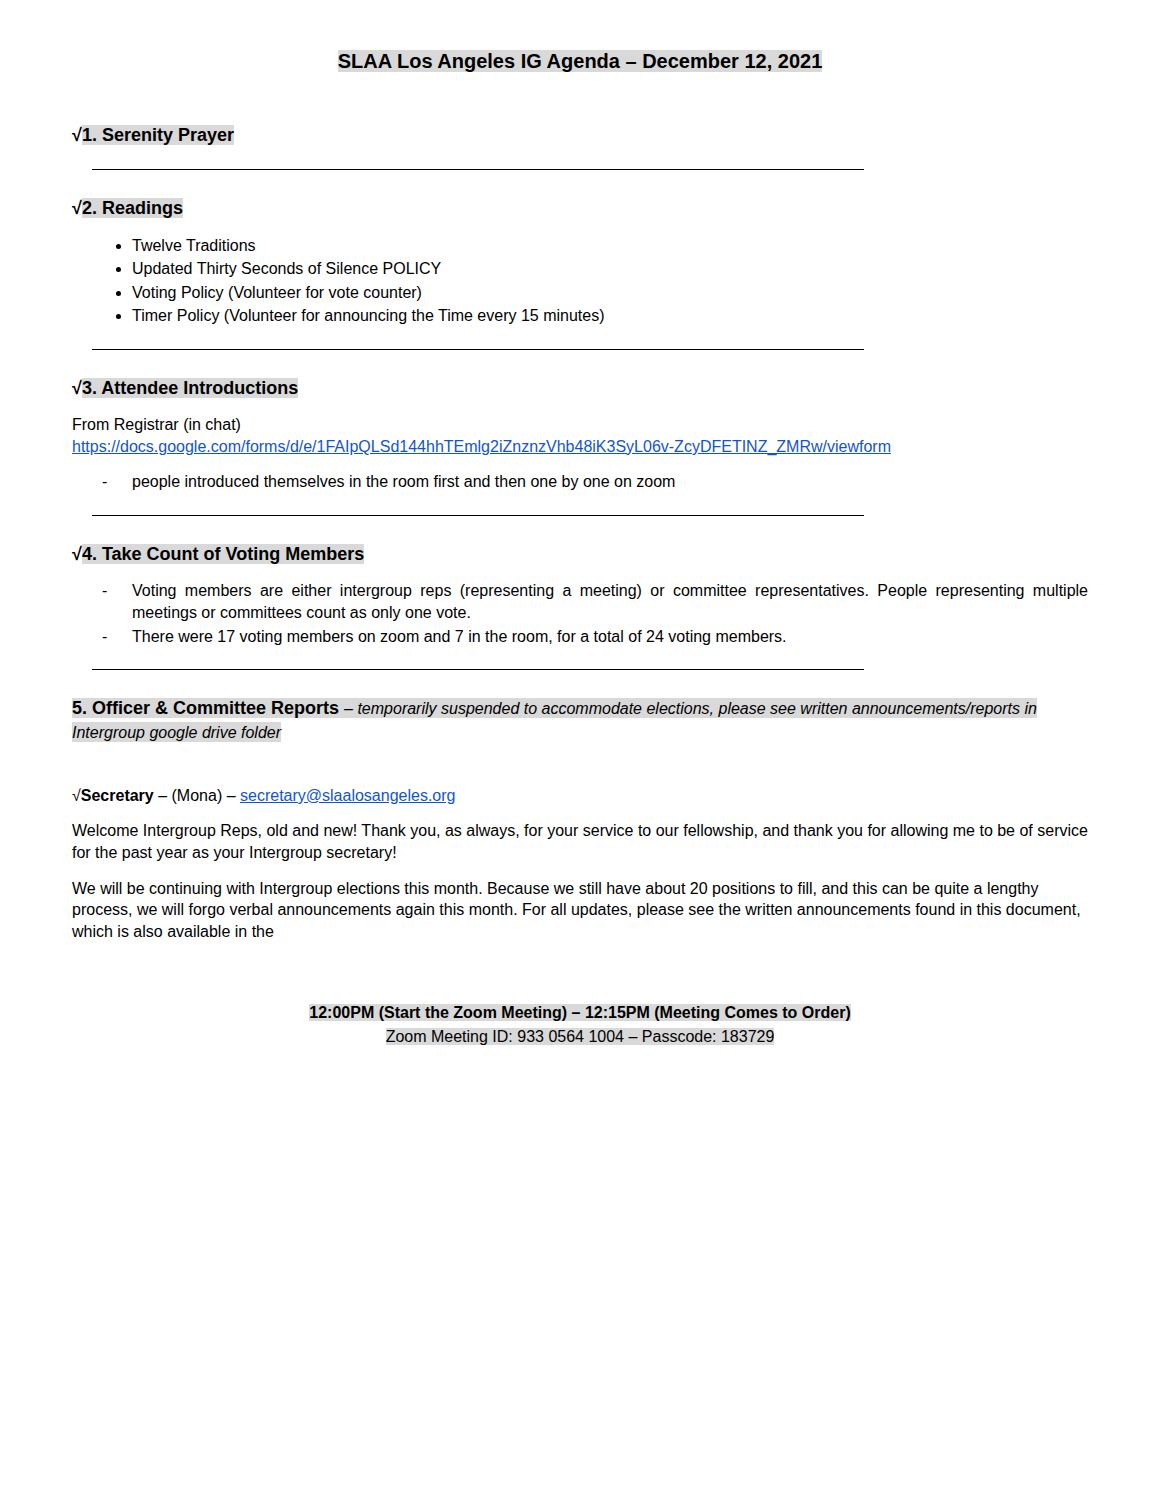SLAA Los Angeles IG Agenda – December 12, 2021
√1. Serenity Prayer
√2. Readings
Twelve Traditions
Updated Thirty Seconds of Silence POLICY
Voting Policy (Volunteer for vote counter)
Timer Policy (Volunteer for announcing the Time every 15 minutes)
√3. Attendee Introductions
From Registrar (in chat)
https://docs.google.com/forms/d/e/1FAIpQLSd144hhTEmlg2iZnznzVhb48iK3SyL06v-ZcyDFETINZ_ZMRw/viewform
people introduced themselves in the room first and then one by one on zoom
√4. Take Count of Voting Members
Voting members are either intergroup reps (representing a meeting) or committee representatives. People representing multiple meetings or committees count as only one vote.
There were 17 voting members on zoom and 7 in the room, for a total of 24 voting members.
5. Officer & Committee Reports – temporarily suspended to accommodate elections, please see written announcements/reports in Intergroup google drive folder
√Secretary – (Mona) – secretary@slaalosangeles.org
Welcome Intergroup Reps, old and new! Thank you, as always, for your service to our fellowship, and thank you for allowing me to be of service for the past year as your Intergroup secretary!
We will be continuing with Intergroup elections this month. Because we still have about 20 positions to fill, and this can be quite a lengthy process, we will forgo verbal announcements again this month. For all updates, please see the written announcements found in this document, which is also available in the
12:00PM (Start the Zoom Meeting) – 12:15PM (Meeting Comes to Order)
Zoom Meeting ID: 933 0564 1004 – Passcode: 183729